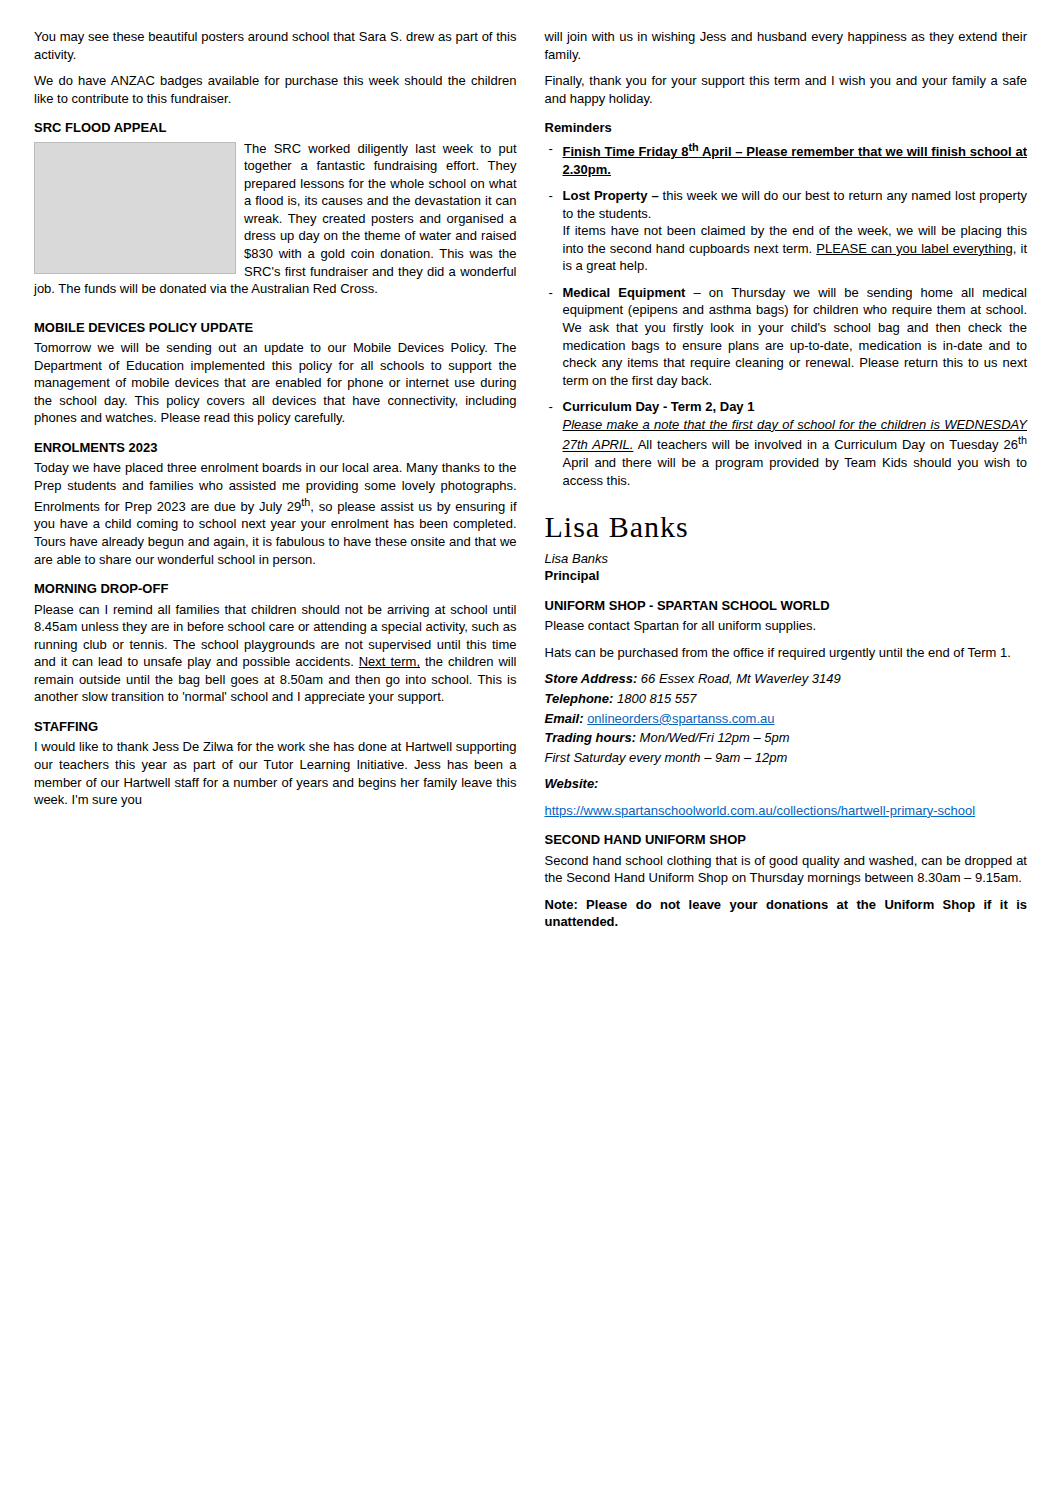You may see these beautiful posters around school that Sara S. drew as part of this activity.
We do have ANZAC badges available for purchase this week should the children like to contribute to this fundraiser.
SRC Flood Appeal
The SRC worked diligently last week to put together a fantastic fundraising effort. They prepared lessons for the whole school on what a flood is, its causes and the devastation it can wreak. They created posters and organised a dress up day on the theme of water and raised $830 with a gold coin donation. This was the SRC's first fundraiser and they did a wonderful job. The funds will be donated via the Australian Red Cross.
Mobile Devices Policy Update
Tomorrow we will be sending out an update to our Mobile Devices Policy. The Department of Education implemented this policy for all schools to support the management of mobile devices that are enabled for phone or internet use during the school day. This policy covers all devices that have connectivity, including phones and watches. Please read this policy carefully.
Enrolments 2023
Today we have placed three enrolment boards in our local area. Many thanks to the Prep students and families who assisted me providing some lovely photographs. Enrolments for Prep 2023 are due by July 29th, so please assist us by ensuring if you have a child coming to school next year your enrolment has been completed. Tours have already begun and again, it is fabulous to have these onsite and that we are able to share our wonderful school in person.
Morning Drop-Off
Please can I remind all families that children should not be arriving at school until 8.45am unless they are in before school care or attending a special activity, such as running club or tennis. The school playgrounds are not supervised until this time and it can lead to unsafe play and possible accidents. Next term, the children will remain outside until the bag bell goes at 8.50am and then go into school. This is another slow transition to 'normal' school and I appreciate your support.
Staffing
I would like to thank Jess De Zilwa for the work she has done at Hartwell supporting our teachers this year as part of our Tutor Learning Initiative. Jess has been a member of our Hartwell staff for a number of years and begins her family leave this week. I'm sure you
will join with us in wishing Jess and husband every happiness as they extend their family.
Finally, thank you for your support this term and I wish you and your family a safe and happy holiday.
Reminders
Finish Time Friday 8th April – Please remember that we will finish school at 2.30pm.
Lost Property – this week we will do our best to return any named lost property to the students.
If items have not been claimed by the end of the week, we will be placing this into the second hand cupboards next term. PLEASE can you label everything, it is a great help.
Medical Equipment – on Thursday we will be sending home all medical equipment (epipens and asthma bags) for children who require them at school. We ask that you firstly look in your child's school bag and then check the medication bags to ensure plans are up-to-date, medication is in-date and to check any items that require cleaning or renewal. Please return this to us next term on the first day back.
Curriculum Day - Term 2, Day 1
Please make a note that the first day of school for the children is WEDNESDAY 27th APRIL. All teachers will be involved in a Curriculum Day on Tuesday 26th April and there will be a program provided by Team Kids should you wish to access this.
Lisa Banks
Lisa Banks
Principal
Uniform Shop - Spartan School World
Please contact Spartan for all uniform supplies.
Hats can be purchased from the office if required urgently until the end of Term 1.
Store Address: 66 Essex Road, Mt Waverley 3149
Telephone: 1800 815 557
Email: onlineorders@spartanss.com.au
Trading hours: Mon/Wed/Fri 12pm – 5pm
First Saturday every month – 9am – 12pm
Website:
https://www.spartanschoolworld.com.au/collections/hartwell-primary-school
Second Hand Uniform Shop
Second hand school clothing that is of good quality and washed, can be dropped at the Second Hand Uniform Shop on Thursday mornings between 8.30am – 9.15am.
Note: Please do not leave your donations at the Uniform Shop if it is unattended.